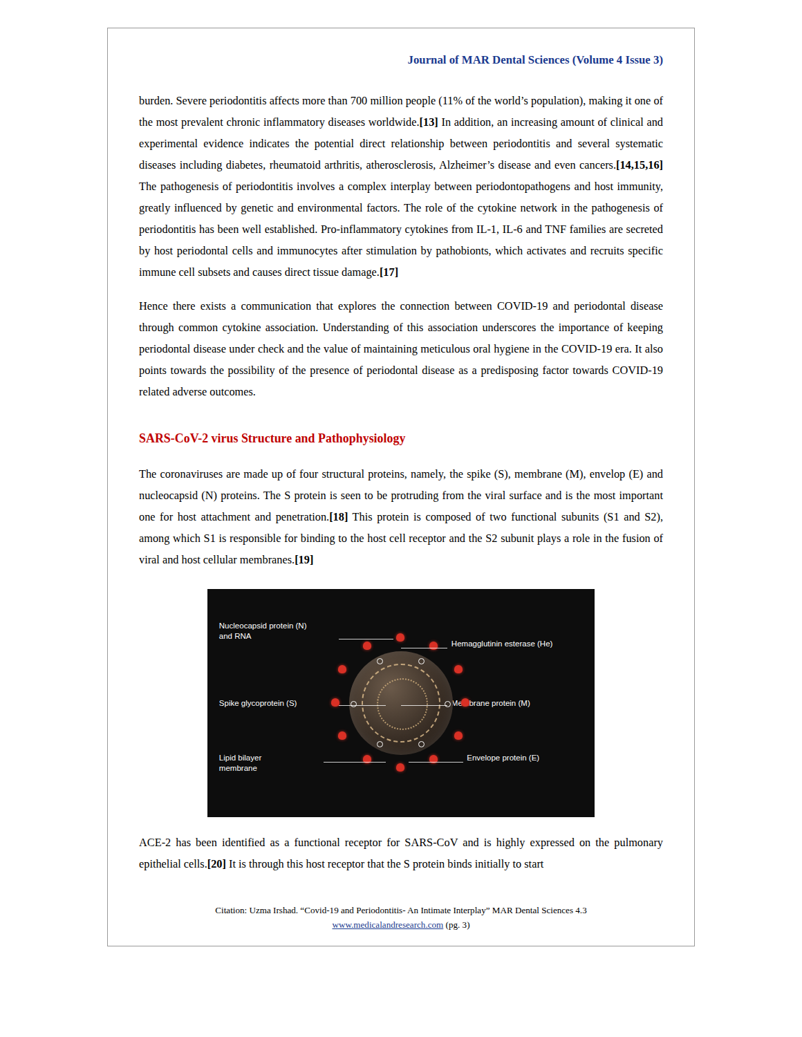Journal of MAR Dental Sciences (Volume 4 Issue 3)
burden. Severe periodontitis affects more than 700 million people (11% of the world’s population), making it one of the most prevalent chronic inflammatory diseases worldwide.[13] In addition, an increasing amount of clinical and experimental evidence indicates the potential direct relationship between periodontitis and several systematic diseases including diabetes, rheumatoid arthritis, atherosclerosis, Alzheimer’s disease and even cancers.[14,15,16] The pathogenesis of periodontitis involves a complex interplay between periodontopathogens and host immunity, greatly influenced by genetic and environmental factors. The role of the cytokine network in the pathogenesis of periodontitis has been well established. Pro-inflammatory cytokines from IL-1, IL-6 and TNF families are secreted by host periodontal cells and immunocytes after stimulation by pathobionts, which activates and recruits specific immune cell subsets and causes direct tissue damage.[17]
Hence there exists a communication that explores the connection between COVID-19 and periodontal disease through common cytokine association. Understanding of this association underscores the importance of keeping periodontal disease under check and the value of maintaining meticulous oral hygiene in the COVID-19 era. It also points towards the possibility of the presence of periodontal disease as a predisposing factor towards COVID-19 related adverse outcomes.
SARS-CoV-2 virus Structure and Pathophysiology
The coronaviruses are made up of four structural proteins, namely, the spike (S), membrane (M), envelop (E) and nucleocapsid (N) proteins. The S protein is seen to be protruding from the viral surface and is the most important one for host attachment and penetration.[18] This protein is composed of two functional subunits (S1 and S2), among which S1 is responsible for binding to the host cell receptor and the S2 subunit plays a role in the fusion of viral and host cellular membranes.[19]
Nucleocapsid protein (N)
and RNA
Hemagglutinin esterase (He)
Spike glycoprotein (S)
Membrane protein (M)
Lipid bilayer
membrane
Envelope protein (E)
ACE-2 has been identified as a functional receptor for SARS-CoV and is highly expressed on the pulmonary epithelial cells.[20] It is through this host receptor that the S protein binds initially to start
Citation: Uzma Irshad. “Covid-19 and Periodontitis- An Intimate Interplay” MAR Dental Sciences 4.3
www.medicalandresearch.com (pg. 3)